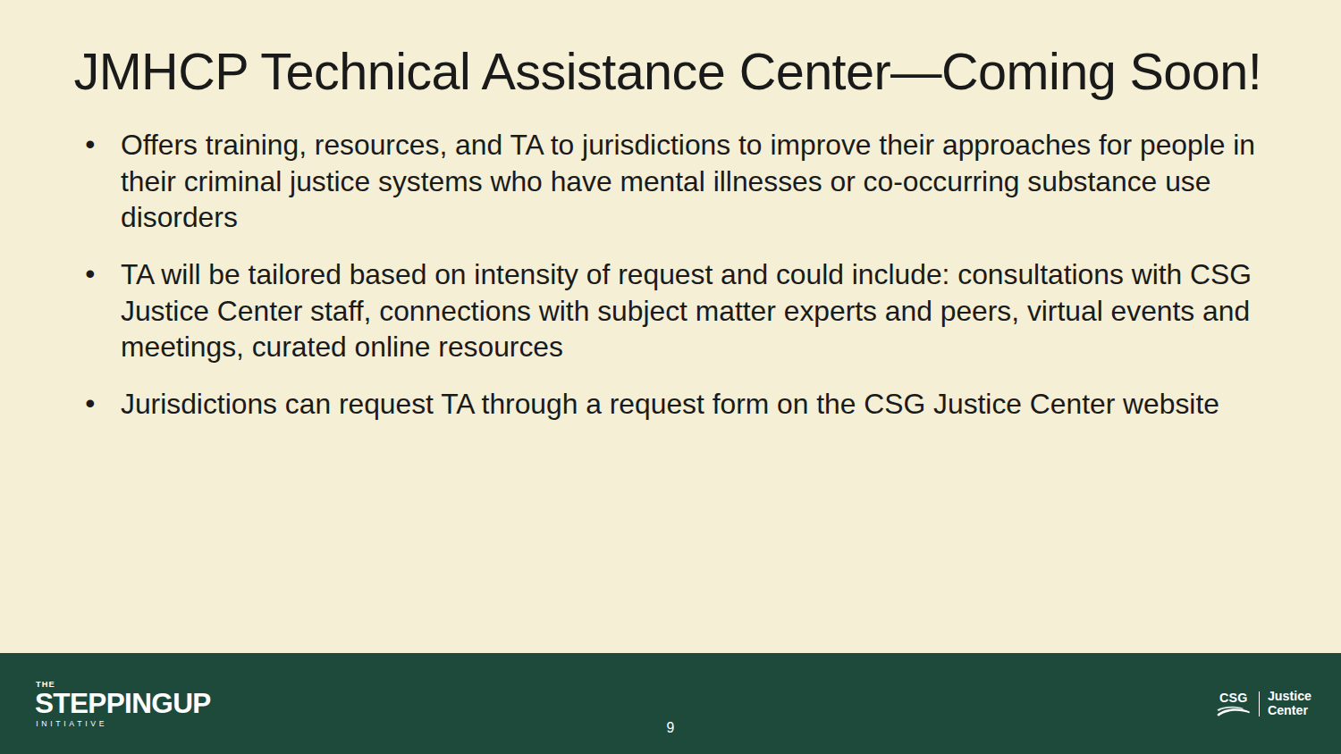JMHCP Technical Assistance Center—Coming Soon!
Offers training, resources, and TA to jurisdictions to improve their approaches for people in their criminal justice systems who have mental illnesses or co-occurring substance use disorders
TA will be tailored based on intensity of request and could include: consultations with CSG Justice Center staff, connections with subject matter experts and peers, virtual events and meetings, curated online resources
Jurisdictions can request TA through a request form on the CSG Justice Center website
THE STEPPINGUP INITIATIVE
9
CSG
Justice
Center